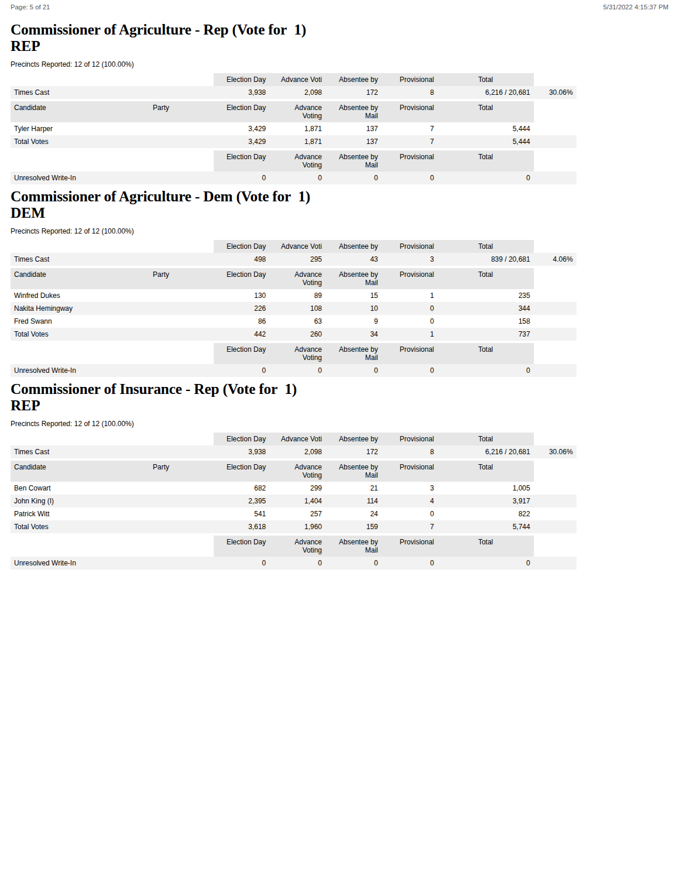Page: 5 of 21
5/31/2022 4:15:37 PM
Commissioner of Agriculture - Rep (Vote for 1)
REP
Precincts Reported: 12 of 12 (100.00%)
| | | Election Day | Advance Voti | Absentee by | Provisional | Total | |
| Times Cast | | 3,938 | 2,098 | 172 | 8 | 6,216 / 20,681 | 30.06% |
| Candidate | Party | Election Day | Advance Voting | Absentee by Mail | Provisional | Total | |
| Tyler Harper | | 3,429 | 1,871 | 137 | 7 | 5,444 | |
| Total Votes | | 3,429 | 1,871 | 137 | 7 | 5,444 | |
| | | Election Day | Advance Voting | Absentee by Mail | Provisional | Total | |
| Unresolved Write-In | | 0 | 0 | 0 | 0 | 0 | |
Commissioner of Agriculture - Dem (Vote for 1)
DEM
Precincts Reported: 12 of 12 (100.00%)
| | | Election Day | Advance Voti | Absentee by | Provisional | Total | |
| Times Cast | | 498 | 295 | 43 | 3 | 839 / 20,681 | 4.06% |
| Candidate | Party | Election Day | Advance Voting | Absentee by Mail | Provisional | Total | |
| Winfred Dukes | | 130 | 89 | 15 | 1 | 235 | |
| Nakita Hemingway | | 226 | 108 | 10 | 0 | 344 | |
| Fred Swann | | 86 | 63 | 9 | 0 | 158 | |
| Total Votes | | 442 | 260 | 34 | 1 | 737 | |
| | | Election Day | Advance Voting | Absentee by Mail | Provisional | Total | |
| Unresolved Write-In | | 0 | 0 | 0 | 0 | 0 | |
Commissioner of Insurance - Rep (Vote for 1)
REP
Precincts Reported: 12 of 12 (100.00%)
| | | Election Day | Advance Voti | Absentee by | Provisional | Total | |
| Times Cast | | 3,938 | 2,098 | 172 | 8 | 6,216 / 20,681 | 30.06% |
| Candidate | Party | Election Day | Advance Voting | Absentee by Mail | Provisional | Total | |
| Ben Cowart | | 682 | 299 | 21 | 3 | 1,005 | |
| John King (I) | | 2,395 | 1,404 | 114 | 4 | 3,917 | |
| Patrick Witt | | 541 | 257 | 24 | 0 | 822 | |
| Total Votes | | 3,618 | 1,960 | 159 | 7 | 5,744 | |
| | | Election Day | Advance Voting | Absentee by Mail | Provisional | Total | |
| Unresolved Write-In | | 0 | 0 | 0 | 0 | 0 | |